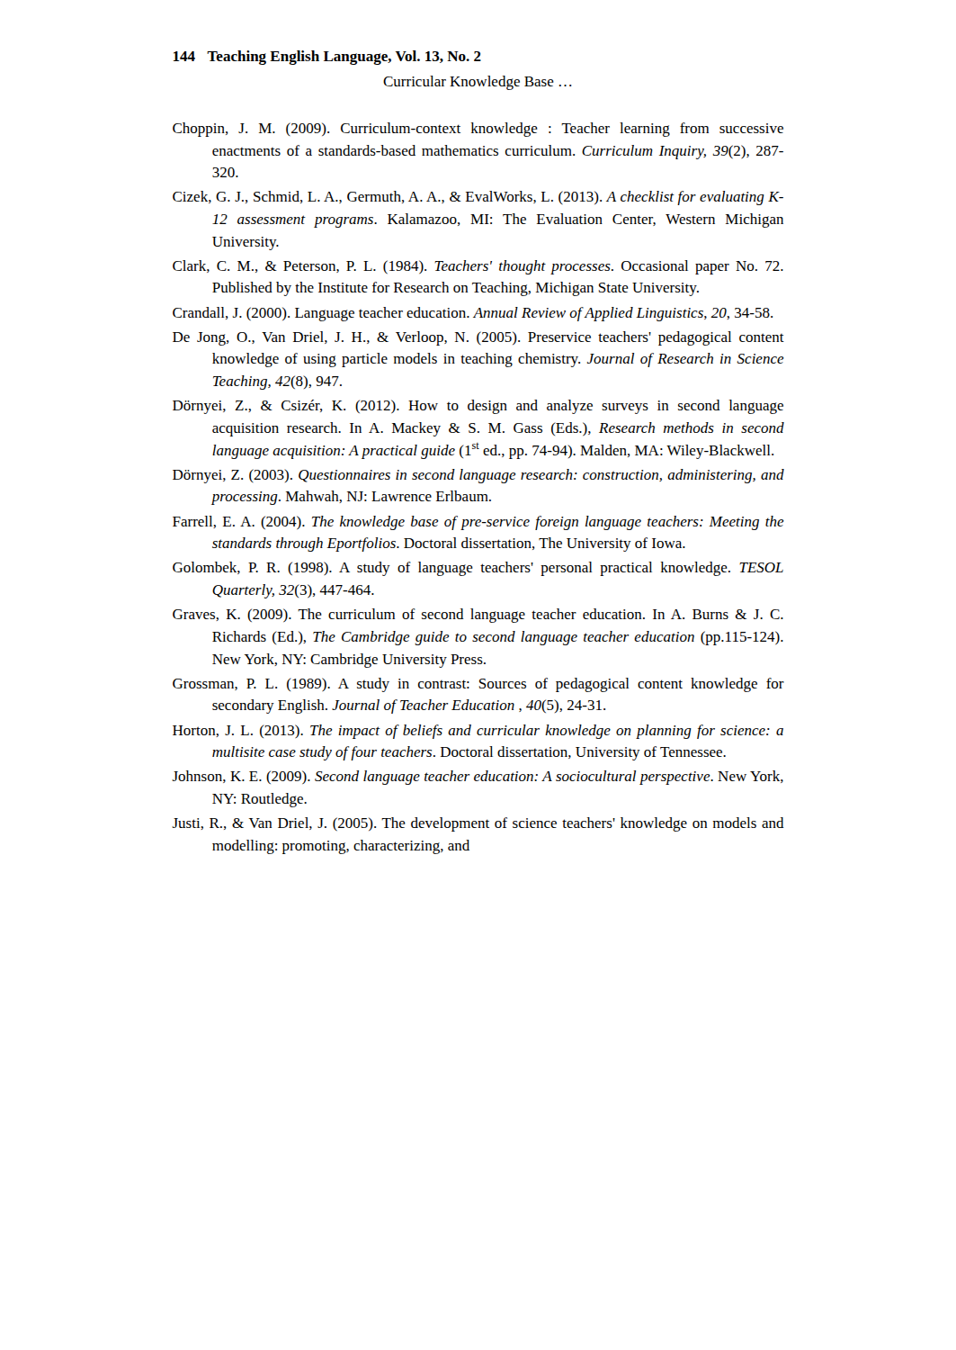144 Teaching English Language, Vol. 13, No. 2
Curricular Knowledge Base …
Choppin, J. M. (2009). Curriculum-context knowledge : Teacher learning from successive enactments of a standards-based mathematics curriculum. Curriculum Inquiry, 39(2), 287-320.
Cizek, G. J., Schmid, L. A., Germuth, A. A., & EvalWorks, L. (2013). A checklist for evaluating K-12 assessment programs. Kalamazoo, MI: The Evaluation Center, Western Michigan University.
Clark, C. M., & Peterson, P. L. (1984). Teachers' thought processes. Occasional paper No. 72. Published by the Institute for Research on Teaching, Michigan State University.
Crandall, J. (2000). Language teacher education. Annual Review of Applied Linguistics, 20, 34-58.
De Jong, O., Van Driel, J. H., & Verloop, N. (2005). Preservice teachers' pedagogical content knowledge of using particle models in teaching chemistry. Journal of Research in Science Teaching, 42(8), 947.
Dörnyei, Z., & Csizér, K. (2012). How to design and analyze surveys in second language acquisition research. In A. Mackey & S. M. Gass (Eds.), Research methods in second language acquisition: A practical guide (1st ed., pp. 74-94). Malden, MA: Wiley-Blackwell.
Dörnyei, Z. (2003). Questionnaires in second language research: construction, administering, and processing. Mahwah, NJ: Lawrence Erlbaum.
Farrell, E. A. (2004). The knowledge base of pre-service foreign language teachers: Meeting the standards through Eportfolios. Doctoral dissertation, The University of Iowa.
Golombek, P. R. (1998). A study of language teachers' personal practical knowledge. TESOL Quarterly, 32(3), 447-464.
Graves, K. (2009). The curriculum of second language teacher education. In A. Burns & J. C. Richards (Ed.), The Cambridge guide to second language teacher education (pp.115-124). New York, NY: Cambridge University Press.
Grossman, P. L. (1989). A study in contrast: Sources of pedagogical content knowledge for secondary English. Journal of Teacher Education , 40(5), 24-31.
Horton, J. L. (2013). The impact of beliefs and curricular knowledge on planning for science: a multisite case study of four teachers. Doctoral dissertation, University of Tennessee.
Johnson, K. E. (2009). Second language teacher education: A sociocultural perspective. New York, NY: Routledge.
Justi, R., & Van Driel, J. (2005). The development of science teachers' knowledge on models and modelling: promoting, characterizing, and